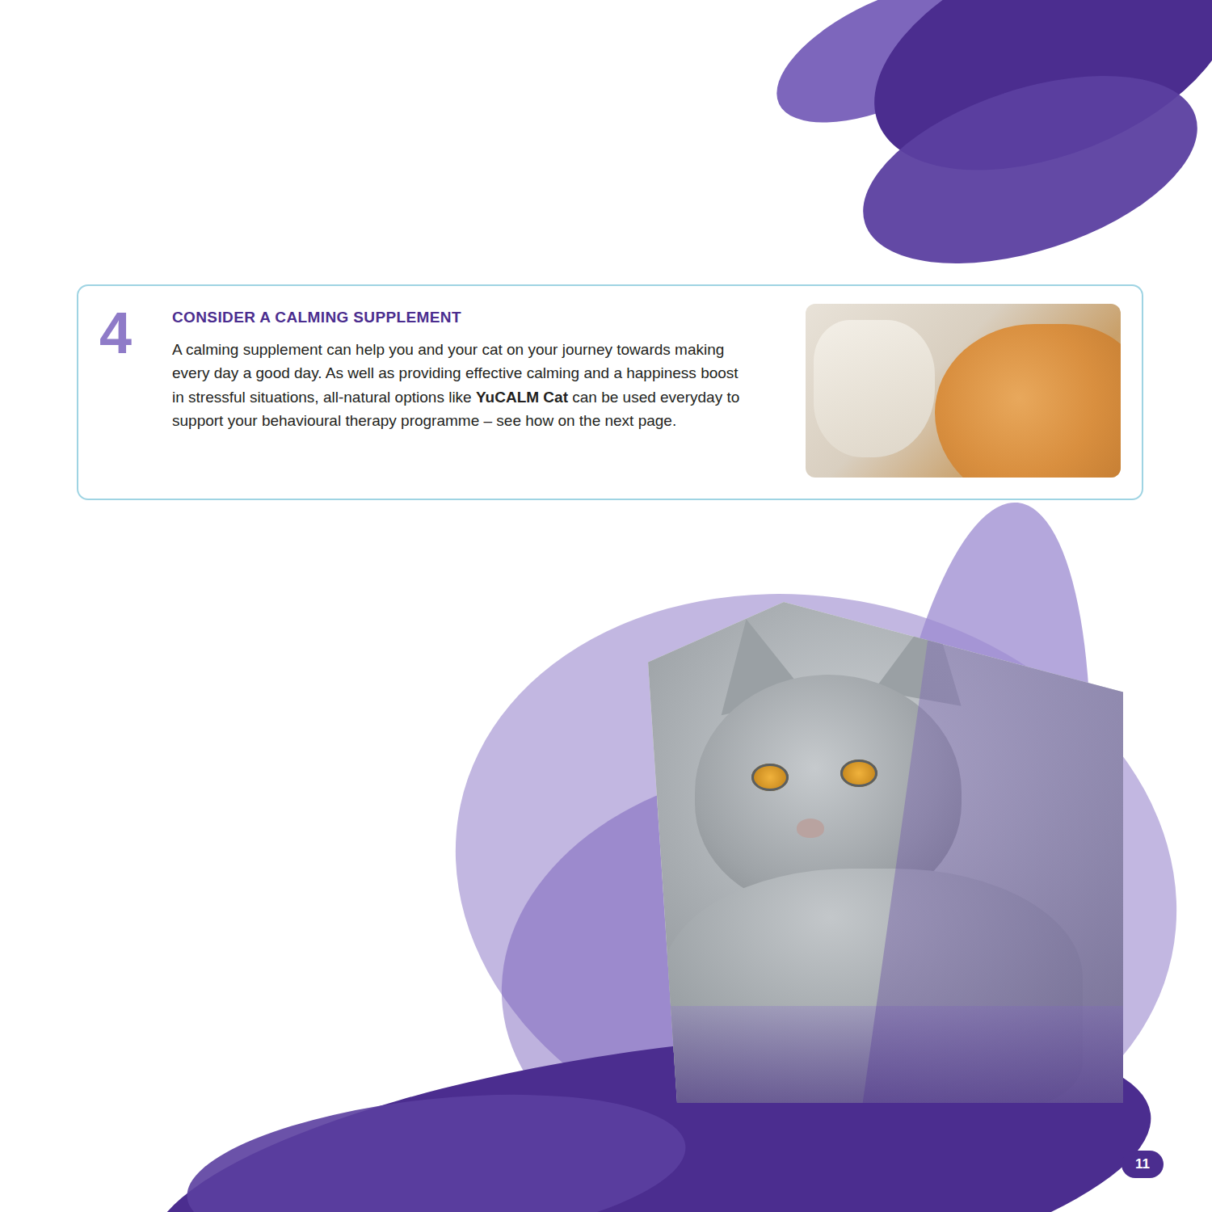4
Consider a calming supplement
A calming supplement can help you and your cat on your journey towards making every day a good day. As well as providing effective calming and a happiness boost in stressful situations, all-natural options like YuCALM Cat can be used everyday to support your behavioural therapy programme – see how on the next page.
11